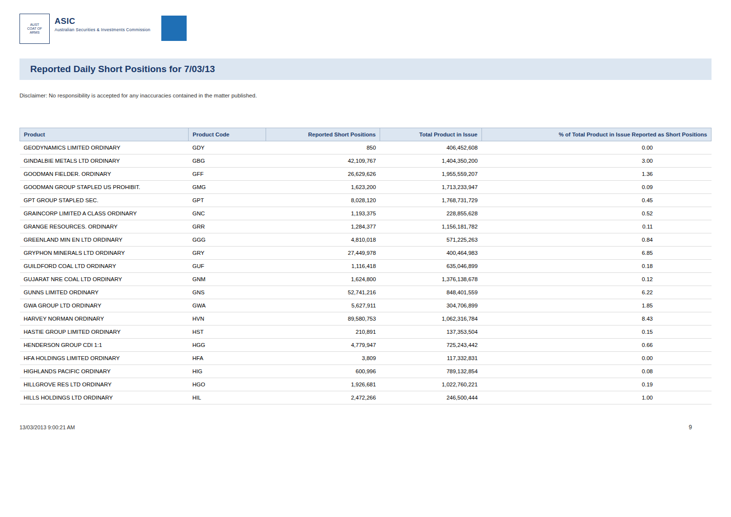AUST
COAT OF
ARMS
ASIC
Australian Securities & Investments Commission
Reported Daily Short Positions for 7/03/13
Disclaimer: No responsibility is accepted for any inaccuracies contained in the matter published.
| Product | Product Code | Reported Short Positions | Total Product in Issue | % of Total Product in Issue Reported as Short Positions |
| --- | --- | --- | --- | --- |
| GEODYNAMICS LIMITED ORDINARY | GDY | 850 | 406,452,608 | 0.00 |
| GINDALBIE METALS LTD ORDINARY | GBG | 42,109,767 | 1,404,350,200 | 3.00 |
| GOODMAN FIELDER. ORDINARY | GFF | 26,629,626 | 1,955,559,207 | 1.36 |
| GOODMAN GROUP STAPLED US PROHIBIT. | GMG | 1,623,200 | 1,713,233,947 | 0.09 |
| GPT GROUP STAPLED SEC. | GPT | 8,028,120 | 1,768,731,729 | 0.45 |
| GRAINCORP LIMITED A CLASS ORDINARY | GNC | 1,193,375 | 228,855,628 | 0.52 |
| GRANGE RESOURCES. ORDINARY | GRR | 1,284,377 | 1,156,181,782 | 0.11 |
| GREENLAND MIN EN LTD ORDINARY | GGG | 4,810,018 | 571,225,263 | 0.84 |
| GRYPHON MINERALS LTD ORDINARY | GRY | 27,449,978 | 400,464,983 | 6.85 |
| GUILDFORD COAL LTD ORDINARY | GUF | 1,116,418 | 635,046,899 | 0.18 |
| GUJARAT NRE COAL LTD ORDINARY | GNM | 1,624,800 | 1,376,138,678 | 0.12 |
| GUNNS LIMITED ORDINARY | GNS | 52,741,216 | 848,401,559 | 6.22 |
| GWA GROUP LTD ORDINARY | GWA | 5,627,911 | 304,706,899 | 1.85 |
| HARVEY NORMAN ORDINARY | HVN | 89,580,753 | 1,062,316,784 | 8.43 |
| HASTIE GROUP LIMITED ORDINARY | HST | 210,891 | 137,353,504 | 0.15 |
| HENDERSON GROUP CDI 1:1 | HGG | 4,779,947 | 725,243,442 | 0.66 |
| HFA HOLDINGS LIMITED ORDINARY | HFA | 3,809 | 117,332,831 | 0.00 |
| HIGHLANDS PACIFIC ORDINARY | HIG | 600,996 | 789,132,854 | 0.08 |
| HILLGROVE RES LTD ORDINARY | HGO | 1,926,681 | 1,022,760,221 | 0.19 |
| HILLS HOLDINGS LTD ORDINARY | HIL | 2,472,266 | 246,500,444 | 1.00 |
13/03/2013 9:00:21 AM
9